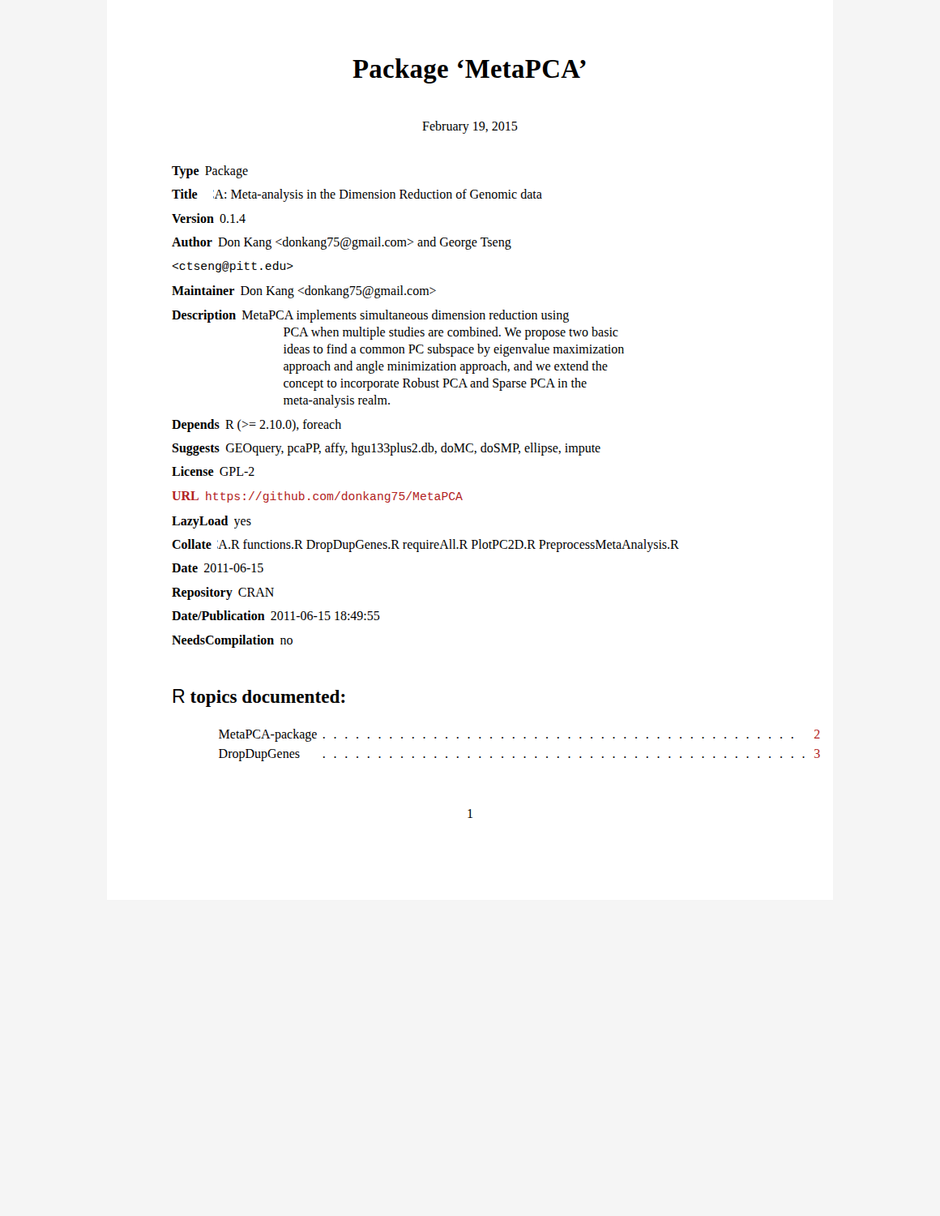Package ‘MetaPCA’
February 19, 2015
Type
Package
Title
MetaPCA: Meta-analysis in the Dimension Reduction of Genomic data
Version
0.1.4
Author
Don Kang <donkang75@gmail.com> and George Tseng
<ctseng@pitt.edu>
Maintainer
Don Kang <donkang75@gmail.com>
Description
MetaPCA implements simultaneous dimension reduction using PCA when multiple studies are combined. We propose two basic ideas to find a common PC subspace by eigenvalue maximization approach and angle minimization approach, and we extend the concept to incorporate Robust PCA and Sparse PCA in the meta-analysis realm.
Depends
R (>= 2.10.0), foreach
Suggests
MASS, GEOquery, pcaPP, affy, hgu133plus2.db, doMC, doSMP, ellipse, impute
License
GPL-2
URL
https://github.com/donkang75/MetaPCA
LazyLoad
yes
Collate
MetaPCA.R functions.R DropDupGenes.R requireAll.R PlotPC2D.R PreprocessMetaAnalysis.R
Date
2011-06-15
Repository
CRAN
Date/Publication
2011-06-15 18:49:55
NeedsCompilation
no
R topics documented:
| MetaPCA-package | . . . . . . . . . . . . . . . . . . . . . . . . . . . . . . . . . . . . . . . . . . . | 2 |
| DropDupGenes | . . . . . . . . . . . . . . . . . . . . . . . . . . . . . . . . . . . . . . . . . . . . | 3 |
1